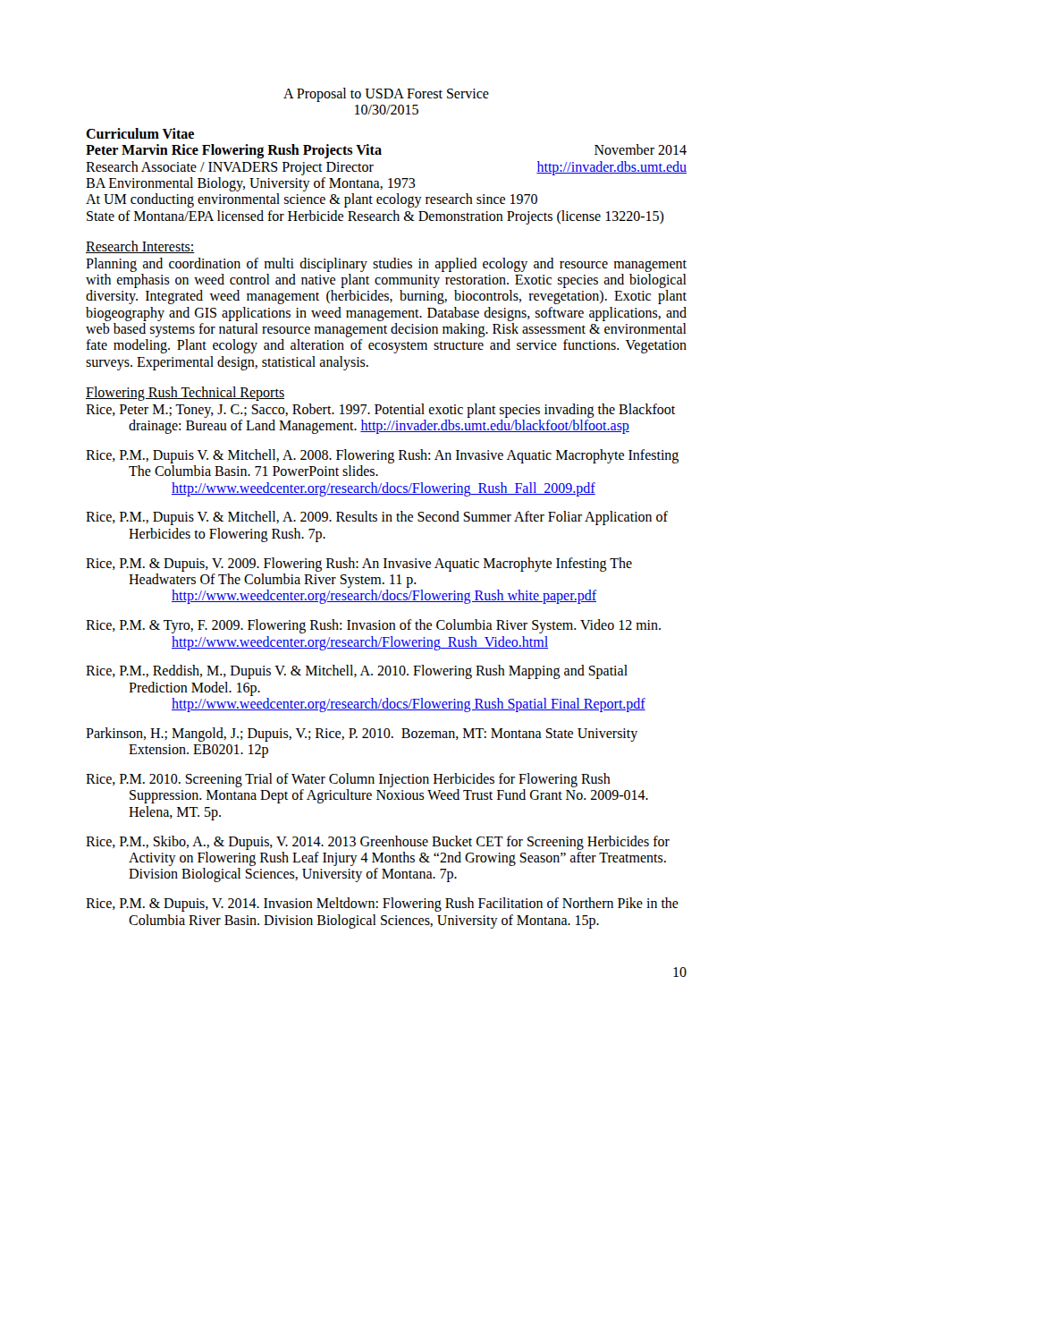A Proposal to USDA Forest Service
10/30/2015
Curriculum Vitae
Peter Marvin Rice Flowering Rush Projects Vita November 2014
Research Associate / INVADERS Project Director http://invader.dbs.umt.edu
BA Environmental Biology, University of Montana, 1973
At UM conducting environmental science & plant ecology research since 1970
State of Montana/EPA licensed for Herbicide Research & Demonstration Projects (license 13220-15)
Research Interests:
Planning and coordination of multi disciplinary studies in applied ecology and resource management with emphasis on weed control and native plant community restoration. Exotic species and biological diversity. Integrated weed management (herbicides, burning, biocontrols, revegetation). Exotic plant biogeography and GIS applications in weed management. Database designs, software applications, and web based systems for natural resource management decision making. Risk assessment & environmental fate modeling. Plant ecology and alteration of ecosystem structure and service functions. Vegetation surveys. Experimental design, statistical analysis.
Flowering Rush Technical Reports
Rice, Peter M.; Toney, J. C.; Sacco, Robert. 1997. Potential exotic plant species invading the Blackfoot drainage: Bureau of Land Management. http://invader.dbs.umt.edu/blackfoot/blfoot.asp
Rice, P.M., Dupuis V. & Mitchell, A. 2008. Flowering Rush: An Invasive Aquatic Macrophyte Infesting The Columbia Basin. 71 PowerPoint slides.
http://www.weedcenter.org/research/docs/Flowering_Rush_Fall_2009.pdf
Rice, P.M., Dupuis V. & Mitchell, A. 2009. Results in the Second Summer After Foliar Application of Herbicides to Flowering Rush. 7p.
Rice, P.M. & Dupuis, V. 2009. Flowering Rush: An Invasive Aquatic Macrophyte Infesting The Headwaters Of The Columbia River System. 11 p.
http://www.weedcenter.org/research/docs/Flowering Rush white paper.pdf
Rice, P.M. & Tyro, F. 2009. Flowering Rush: Invasion of the Columbia River System. Video 12 min.
http://www.weedcenter.org/research/Flowering_Rush_Video.html
Rice, P.M., Reddish, M., Dupuis V. & Mitchell, A. 2010. Flowering Rush Mapping and Spatial Prediction Model. 16p.
http://www.weedcenter.org/research/docs/Flowering Rush Spatial Final Report.pdf
Parkinson, H.; Mangold, J.; Dupuis, V.; Rice, P. 2010. Bozeman, MT: Montana State University Extension. EB0201. 12p
Rice, P.M. 2010. Screening Trial of Water Column Injection Herbicides for Flowering Rush Suppression. Montana Dept of Agriculture Noxious Weed Trust Fund Grant No. 2009-014. Helena, MT. 5p.
Rice, P.M., Skibo, A., & Dupuis, V. 2014. 2013 Greenhouse Bucket CET for Screening Herbicides for Activity on Flowering Rush Leaf Injury 4 Months & “2nd Growing Season” after Treatments. Division Biological Sciences, University of Montana. 7p.
Rice, P.M. & Dupuis, V. 2014. Invasion Meltdown: Flowering Rush Facilitation of Northern Pike in the Columbia River Basin. Division Biological Sciences, University of Montana. 15p.
10